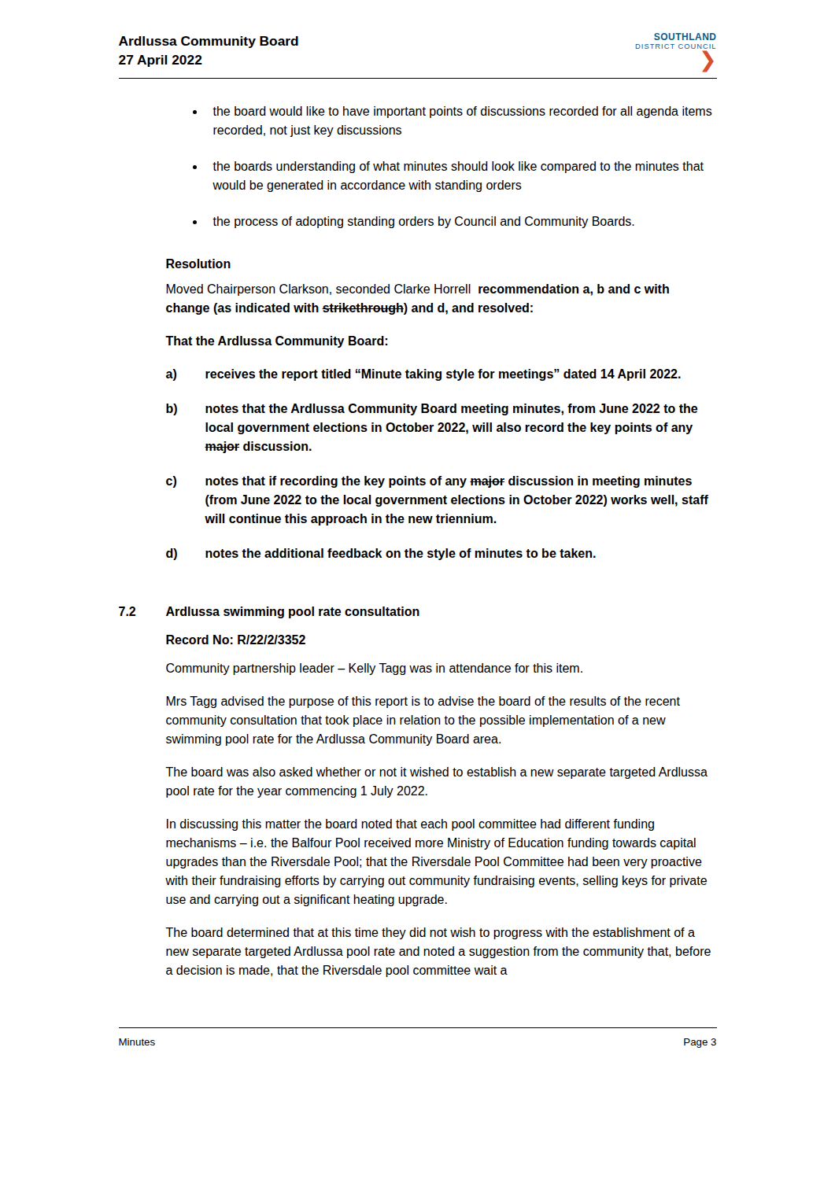Ardlussa Community Board
27 April 2022
SOUTHLAND
DISTRICT COUNCIL
❯
the board would like to have important points of discussions recorded for all agenda items recorded, not just key discussions
the boards understanding of what minutes should look like compared to the minutes that would be generated in accordance with standing orders
the process of adopting standing orders by Council and Community Boards.
Resolution
Moved Chairperson Clarkson, seconded Clarke Horrell recommendation a, b and c with change (as indicated with strikethrough) and d, and resolved:
That the Ardlussa Community Board:
a) receives the report titled “Minute taking style for meetings” dated 14 April 2022.
b) notes that the Ardlussa Community Board meeting minutes, from June 2022 to the local government elections in October 2022, will also record the key points of any major discussion.
c) notes that if recording the key points of any major discussion in meeting minutes (from June 2022 to the local government elections in October 2022) works well, staff will continue this approach in the new triennium.
d) notes the additional feedback on the style of minutes to be taken.
7.2 Ardlussa swimming pool rate consultation
Record No: R/22/2/3352
Community partnership leader – Kelly Tagg was in attendance for this item.
Mrs Tagg advised the purpose of this report is to advise the board of the results of the recent community consultation that took place in relation to the possible implementation of a new swimming pool rate for the Ardlussa Community Board area.
The board was also asked whether or not it wished to establish a new separate targeted Ardlussa pool rate for the year commencing 1 July 2022.
In discussing this matter the board noted that each pool committee had different funding mechanisms – i.e. the Balfour Pool received more Ministry of Education funding towards capital upgrades than the Riversdale Pool; that the Riversdale Pool Committee had been very proactive with their fundraising efforts by carrying out community fundraising events, selling keys for private use and carrying out a significant heating upgrade.
The board determined that at this time they did not wish to progress with the establishment of a new separate targeted Ardlussa pool rate and noted a suggestion from the community that, before a decision is made, that the Riversdale pool committee wait a
Minutes Page 3